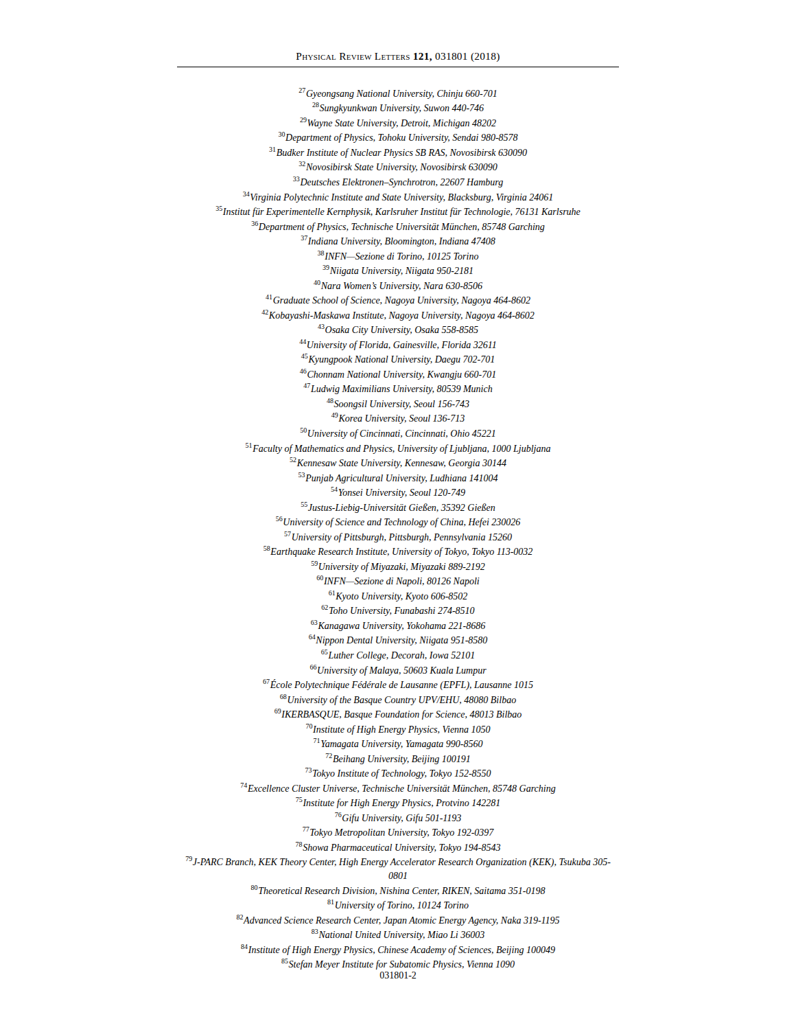Physical Review Letters 121, 031801 (2018)
Gyeongsang National University, Chinju 660-701
Sungkyunkwan University, Suwon 440-746
Wayne State University, Detroit, Michigan 48202
Department of Physics, Tohoku University, Sendai 980-8578
Budker Institute of Nuclear Physics SB RAS, Novosibirsk 630090
Novosibirsk State University, Novosibirsk 630090
Deutsches Elektronen–Synchrotron, 22607 Hamburg
Virginia Polytechnic Institute and State University, Blacksburg, Virginia 24061
Institut für Experimentelle Kernphysik, Karlsruher Institut für Technologie, 76131 Karlsruhe
Department of Physics, Technische Universität München, 85748 Garching
Indiana University, Bloomington, Indiana 47408
INFN—Sezione di Torino, 10125 Torino
Niigata University, Niigata 950-2181
Nara Women’s University, Nara 630-8506
Graduate School of Science, Nagoya University, Nagoya 464-8602
Kobayashi-Maskawa Institute, Nagoya University, Nagoya 464-8602
Osaka City University, Osaka 558-8585
University of Florida, Gainesville, Florida 32611
Kyungpook National University, Daegu 702-701
Chonnam National University, Kwangju 660-701
Ludwig Maximilians University, 80539 Munich
Soongsil University, Seoul 156-743
Korea University, Seoul 136-713
University of Cincinnati, Cincinnati, Ohio 45221
Faculty of Mathematics and Physics, University of Ljubljana, 1000 Ljubljana
Kennesaw State University, Kennesaw, Georgia 30144
Punjab Agricultural University, Ludhiana 141004
Yonsei University, Seoul 120-749
Justus-Liebig-Universität Gießen, 35392 Gießen
University of Science and Technology of China, Hefei 230026
University of Pittsburgh, Pittsburgh, Pennsylvania 15260
Earthquake Research Institute, University of Tokyo, Tokyo 113-0032
University of Miyazaki, Miyazaki 889-2192
INFN—Sezione di Napoli, 80126 Napoli
Kyoto University, Kyoto 606-8502
Toho University, Funabashi 274-8510
Kanagawa University, Yokohama 221-8686
Nippon Dental University, Niigata 951-8580
Luther College, Decorah, Iowa 52101
University of Malaya, 50603 Kuala Lumpur
École Polytechnique Fédérale de Lausanne (EPFL), Lausanne 1015
University of the Basque Country UPV/EHU, 48080 Bilbao
IKERBASQUE, Basque Foundation for Science, 48013 Bilbao
Institute of High Energy Physics, Vienna 1050
Yamagata University, Yamagata 990-8560
Beihang University, Beijing 100191
Tokyo Institute of Technology, Tokyo 152-8550
Excellence Cluster Universe, Technische Universität München, 85748 Garching
Institute for High Energy Physics, Protvino 142281
Gifu University, Gifu 501-1193
Tokyo Metropolitan University, Tokyo 192-0397
Showa Pharmaceutical University, Tokyo 194-8543
J-PARC Branch, KEK Theory Center, High Energy Accelerator Research Organization (KEK), Tsukuba 305-0801
Theoretical Research Division, Nishina Center, RIKEN, Saitama 351-0198
University of Torino, 10124 Torino
Advanced Science Research Center, Japan Atomic Energy Agency, Naka 319-1195
National United University, Miao Li 36003
Institute of High Energy Physics, Chinese Academy of Sciences, Beijing 100049
Stefan Meyer Institute for Subatomic Physics, Vienna 1090
031801-2